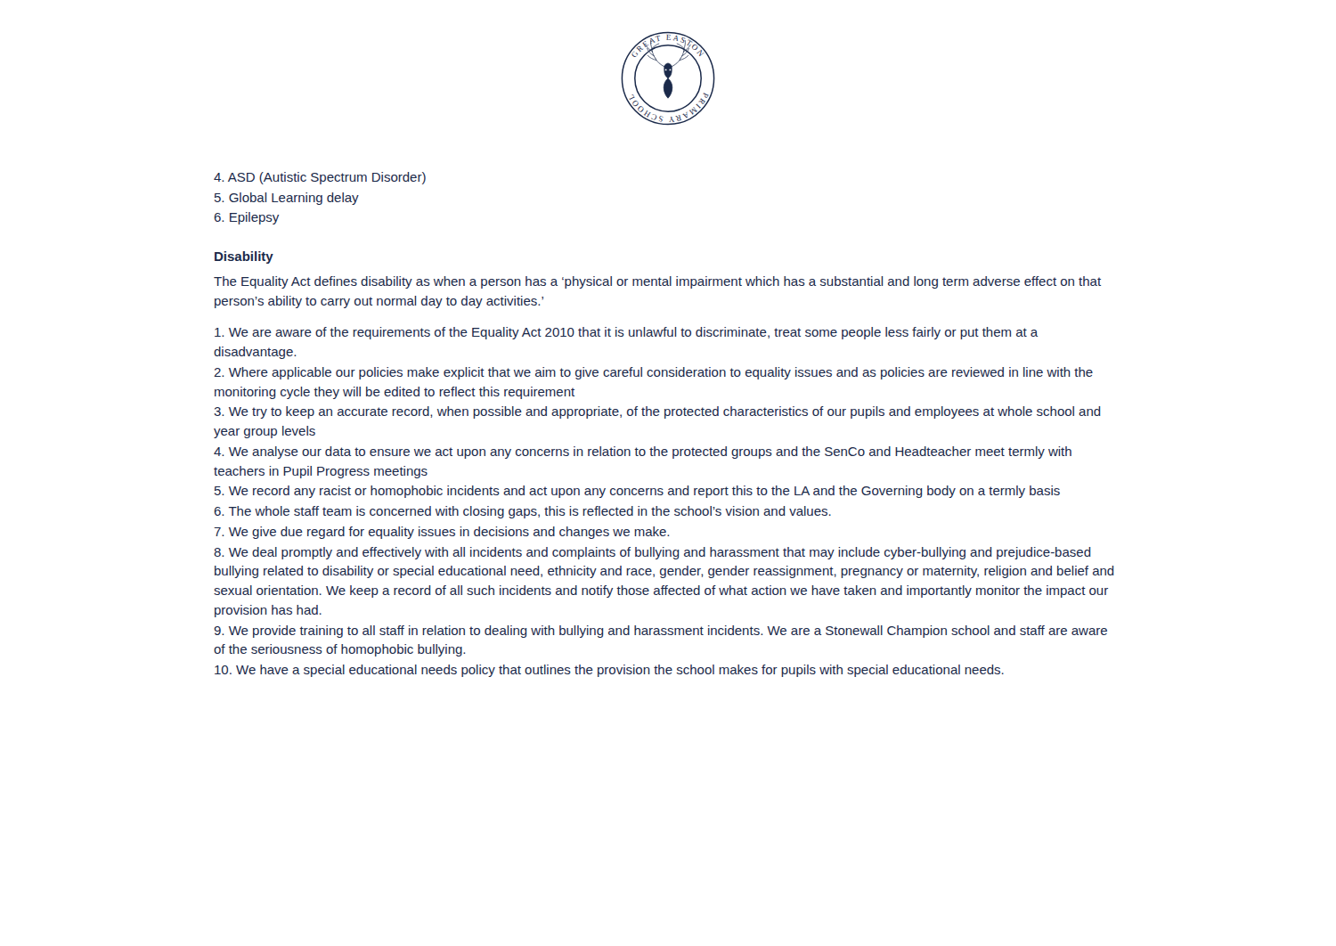GREAT EASTON PRIMARY SCHOOL
4. ASD (Autistic Spectrum Disorder)
5. Global Learning delay
6. Epilepsy
Disability
The Equality Act defines disability as when a person has a ‘physical or mental impairment which has a substantial and long term adverse effect on that person’s ability to carry out normal day to day activities.’
1. We are aware of the requirements of the Equality Act 2010 that it is unlawful to discriminate, treat some people less fairly or put them at a disadvantage.
2. Where applicable our policies make explicit that we aim to give careful consideration to equality issues and as policies are reviewed in line with the monitoring cycle they will be edited to reflect this requirement
3. We try to keep an accurate record, when possible and appropriate, of the protected characteristics of our pupils and employees at whole school and year group levels
4. We analyse our data to ensure we act upon any concerns in relation to the protected groups and the SenCo and Headteacher meet termly with teachers in Pupil Progress meetings
5. We record any racist or homophobic incidents and act upon any concerns and report this to the LA and the Governing body on a termly basis
6. The whole staff team is concerned with closing gaps, this is reflected in the school’s vision and values.
7. We give due regard for equality issues in decisions and changes we make.
8. We deal promptly and effectively with all incidents and complaints of bullying and harassment that may include cyber-bullying and prejudice-based bullying related to disability or special educational need, ethnicity and race, gender, gender reassignment, pregnancy or maternity, religion and belief and sexual orientation. We keep a record of all such incidents and notify those affected of what action we have taken and importantly monitor the impact our provision has had.
9. We provide training to all staff in relation to dealing with bullying and harassment incidents. We are a Stonewall Champion school and staff are aware of the seriousness of homophobic bullying.
10. We have a special educational needs policy that outlines the provision the school makes for pupils with special educational needs.